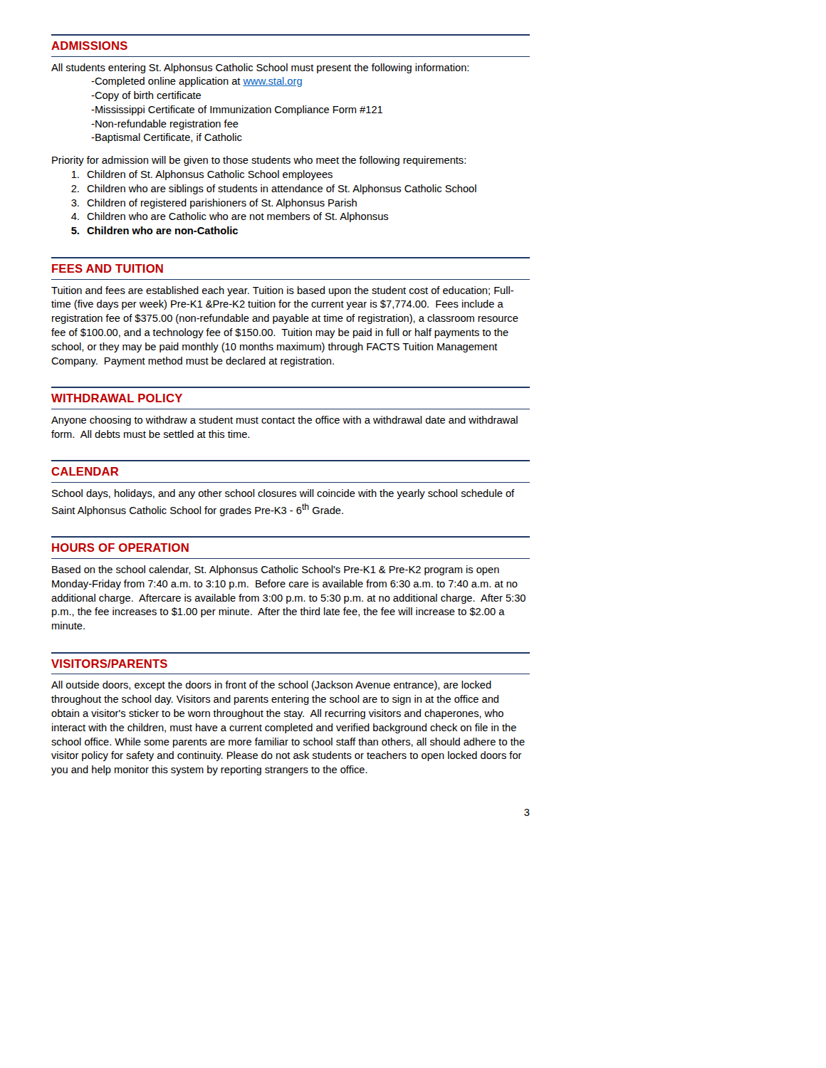ADMISSIONS
All students entering St. Alphonsus Catholic School must present the following information:
-Completed online application at www.stal.org
-Copy of birth certificate
-Mississippi Certificate of Immunization Compliance Form #121
-Non-refundable registration fee
-Baptismal Certificate, if Catholic
Priority for admission will be given to those students who meet the following requirements:
Children of St. Alphonsus Catholic School employees
Children who are siblings of students in attendance of St. Alphonsus Catholic School
Children of registered parishioners of St. Alphonsus Parish
Children who are Catholic who are not members of St. Alphonsus
Children who are non-Catholic
FEES AND TUITION
Tuition and fees are established each year. Tuition is based upon the student cost of education; Full-time (five days per week) Pre-K1 &Pre-K2 tuition for the current year is $7,774.00. Fees include a registration fee of $375.00 (non-refundable and payable at time of registration), a classroom resource fee of $100.00, and a technology fee of $150.00. Tuition may be paid in full or half payments to the school, or they may be paid monthly (10 months maximum) through FACTS Tuition Management Company. Payment method must be declared at registration.
WITHDRAWAL POLICY
Anyone choosing to withdraw a student must contact the office with a withdrawal date and withdrawal form. All debts must be settled at this time.
CALENDAR
School days, holidays, and any other school closures will coincide with the yearly school schedule of Saint Alphonsus Catholic School for grades Pre-K3 - 6th Grade.
HOURS OF OPERATION
Based on the school calendar, St. Alphonsus Catholic School's Pre-K1 & Pre-K2 program is open Monday-Friday from 7:40 a.m. to 3:10 p.m. Before care is available from 6:30 a.m. to 7:40 a.m. at no additional charge. Aftercare is available from 3:00 p.m. to 5:30 p.m. at no additional charge. After 5:30 p.m., the fee increases to $1.00 per minute. After the third late fee, the fee will increase to $2.00 a minute.
VISITORS/PARENTS
All outside doors, except the doors in front of the school (Jackson Avenue entrance), are locked throughout the school day. Visitors and parents entering the school are to sign in at the office and obtain a visitor's sticker to be worn throughout the stay. All recurring visitors and chaperones, who interact with the children, must have a current completed and verified background check on file in the school office. While some parents are more familiar to school staff than others, all should adhere to the visitor policy for safety and continuity. Please do not ask students or teachers to open locked doors for you and help monitor this system by reporting strangers to the office.
3